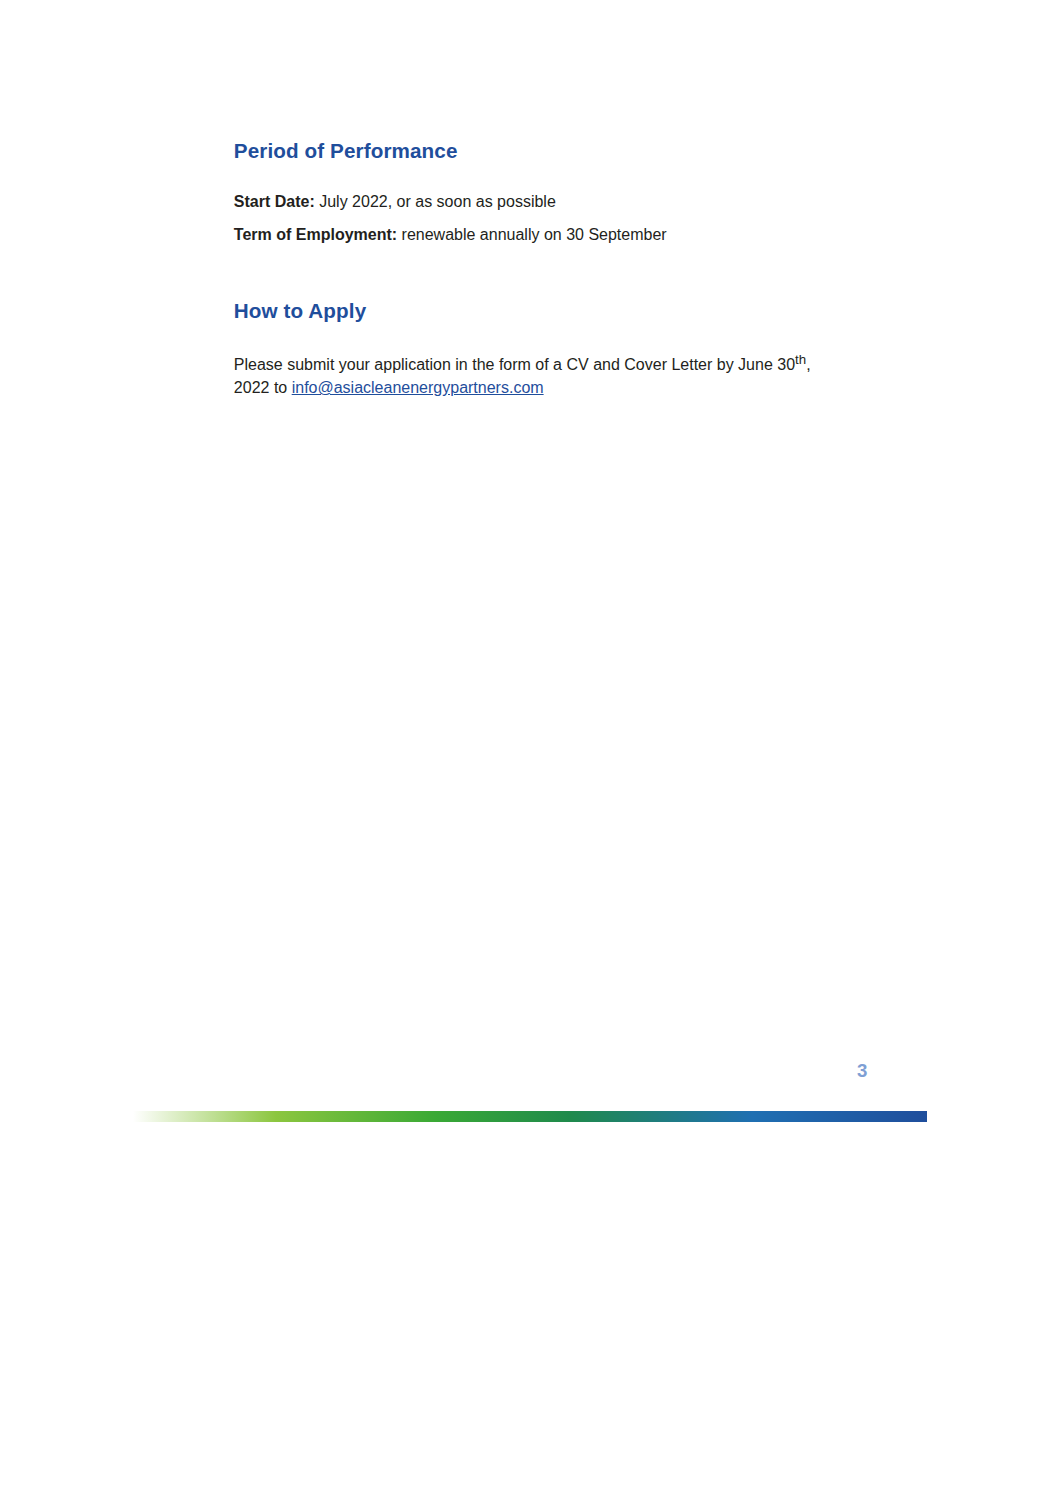Period of Performance
Start Date: July 2022, or as soon as possible
Term of Employment: renewable annually on 30 September
How to Apply
Please submit your application in the form of a CV and Cover Letter by June 30th, 2022 to info@asiacleanenergypartners.com
3